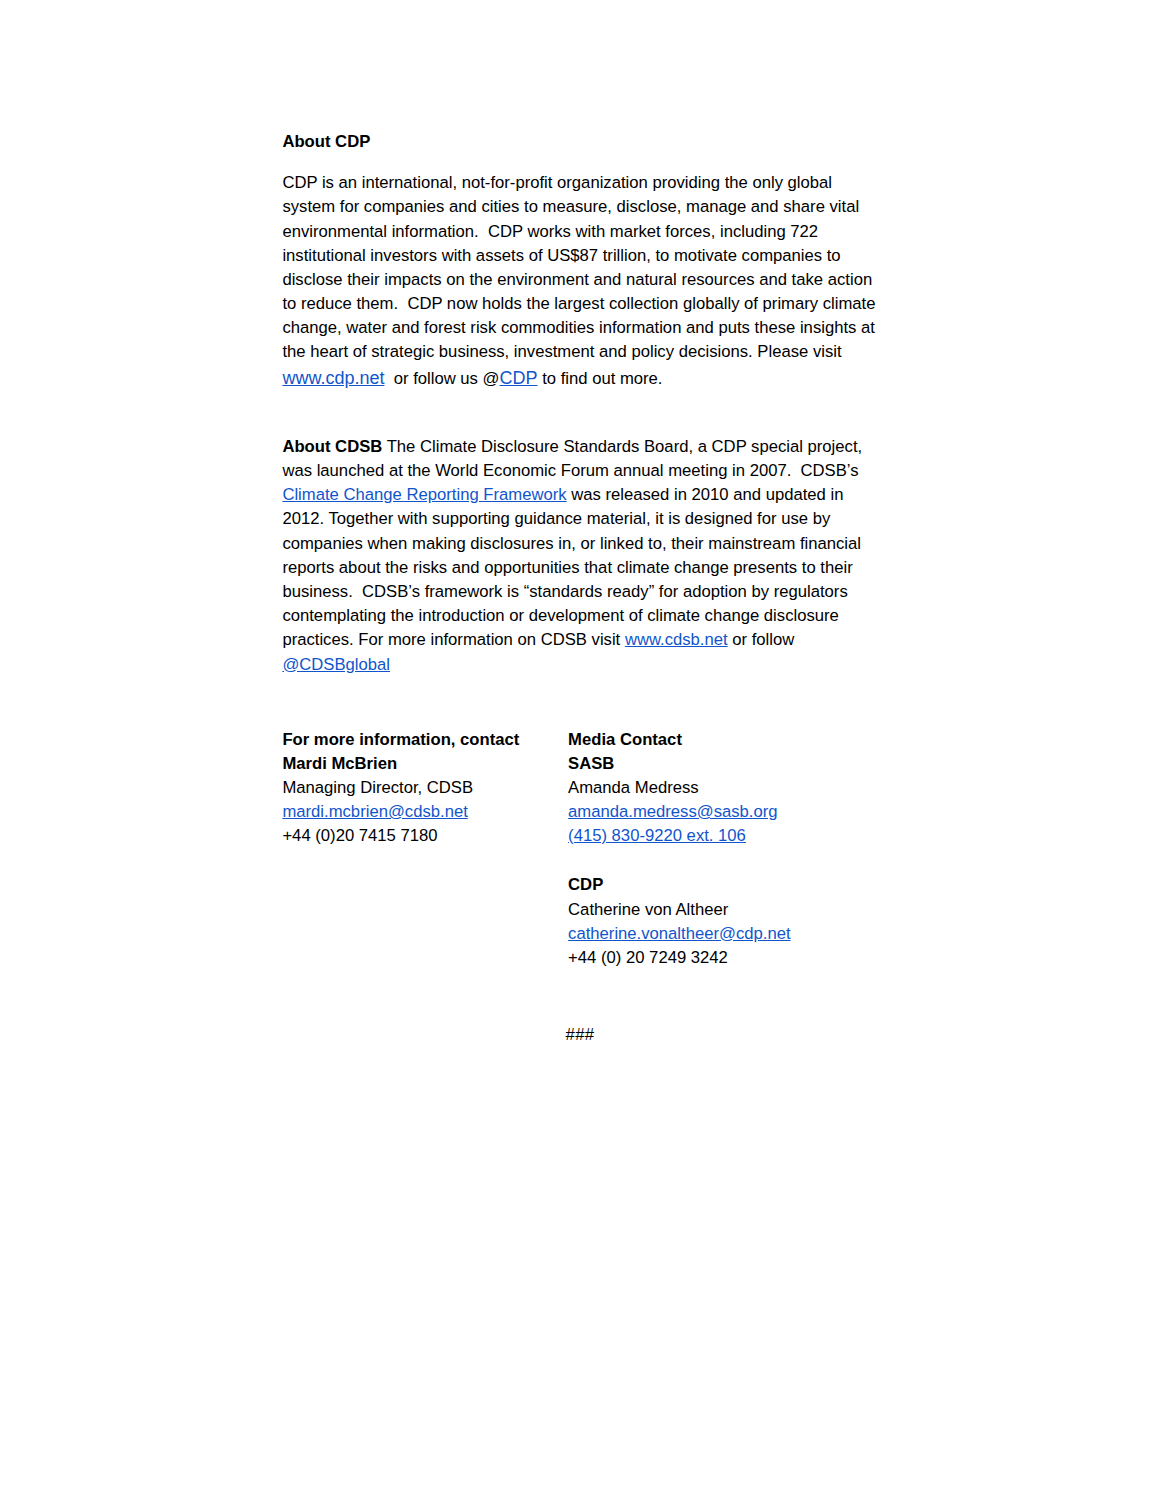About CDP
CDP is an international, not-for-profit organization providing the only global system for companies and cities to measure, disclose, manage and share vital environmental information. CDP works with market forces, including 722 institutional investors with assets of US$87 trillion, to motivate companies to disclose their impacts on the environment and natural resources and take action to reduce them. CDP now holds the largest collection globally of primary climate change, water and forest risk commodities information and puts these insights at the heart of strategic business, investment and policy decisions. Please visit www.cdp.net or follow us @CDP to find out more.
About CDSB The Climate Disclosure Standards Board, a CDP special project, was launched at the World Economic Forum annual meeting in 2007. CDSB’s Climate Change Reporting Framework was released in 2010 and updated in 2012. Together with supporting guidance material, it is designed for use by companies when making disclosures in, or linked to, their mainstream financial reports about the risks and opportunities that climate change presents to their business. CDSB’s framework is “standards ready” for adoption by regulators contemplating the introduction or development of climate change disclosure practices. For more information on CDSB visit www.cdsb.net or follow @CDSBglobal
| For more information, contact Mardi McBrien Managing Director, CDSB mardi.mcbrien@cdsb.net +44 (0)20 7415 7180 | Media Contact SASB Amanda Medress amanda.medress@sasb.org (415) 830-9220 ext. 106 CDP Catherine von Altheer catherine.vonaltheer@cdp.net +44 (0) 20 7249 3242 |
###